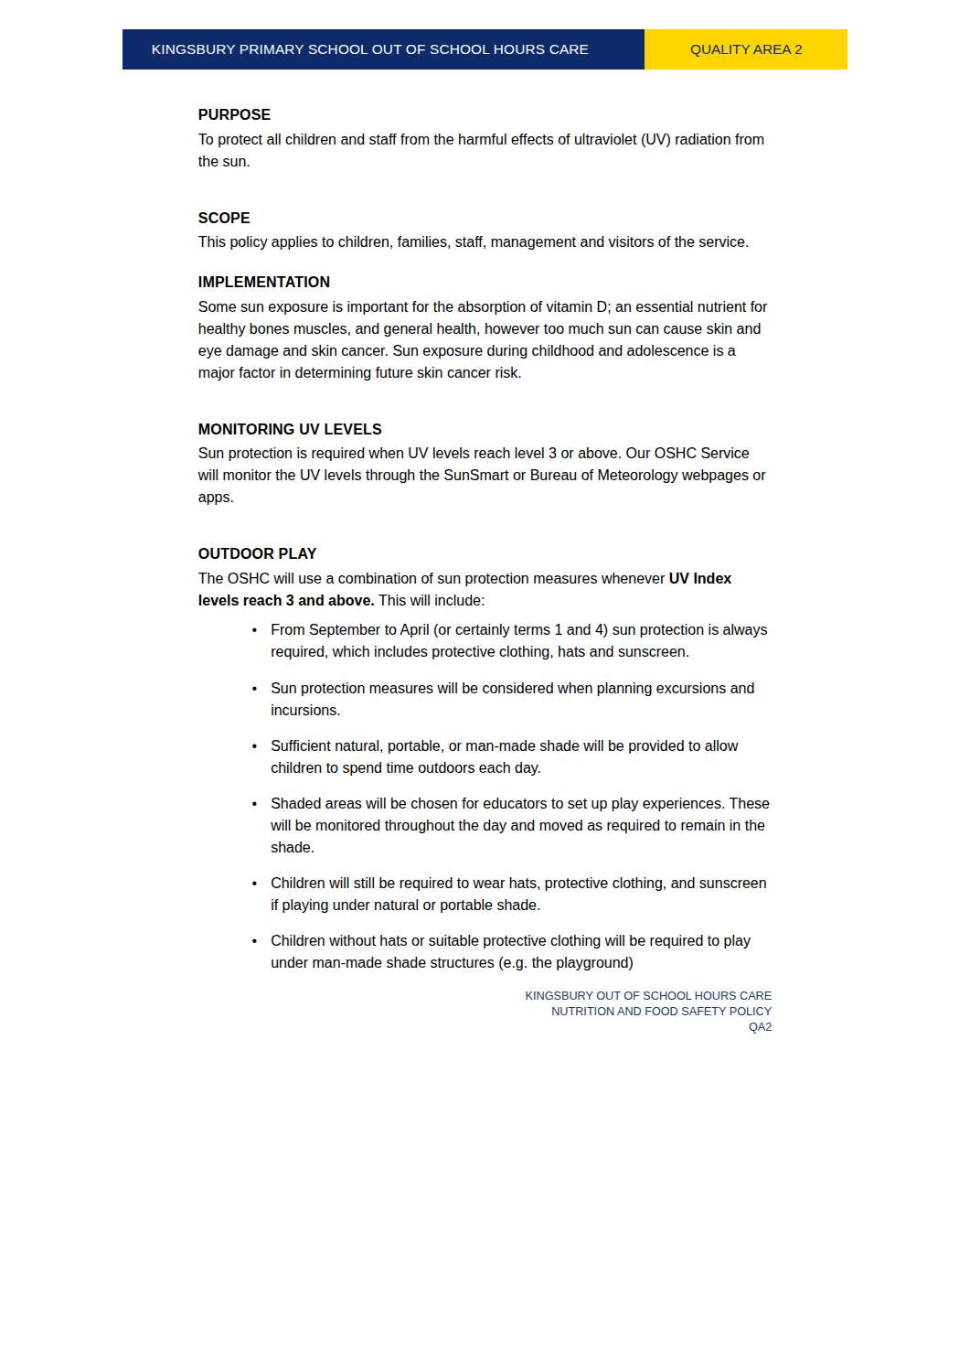KINGSBURY PRIMARY SCHOOL OUT OF SCHOOL HOURS CARE
QUALITY AREA 2
PURPOSE
To protect all children and staff from the harmful effects of ultraviolet (UV) radiation from the sun.
SCOPE
This policy applies to children, families, staff, management and visitors of the service.
IMPLEMENTATION
Some sun exposure is important for the absorption of vitamin D; an essential nutrient for healthy bones muscles, and general health, however too much sun can cause skin and eye damage and skin cancer. Sun exposure during childhood and adolescence is a major factor in determining future skin cancer risk.
MONITORING UV LEVELS
Sun protection is required when UV levels reach level 3 or above. Our OSHC Service will monitor the UV levels through the SunSmart or Bureau of Meteorology webpages or apps.
OUTDOOR PLAY
The OSHC will use a combination of sun protection measures whenever UV Index levels reach 3 and above. This will include:
From September to April (or certainly terms 1 and 4) sun protection is always required, which includes protective clothing, hats and sunscreen.
Sun protection measures will be considered when planning excursions and incursions.
Sufficient natural, portable, or man-made shade will be provided to allow children to spend time outdoors each day.
Shaded areas will be chosen for educators to set up play experiences. These will be monitored throughout the day and moved as required to remain in the shade.
Children will still be required to wear hats, protective clothing, and sunscreen if playing under natural or portable shade.
Children without hats or suitable protective clothing will be required to play under man-made shade structures (e.g. the playground)
KINGSBURY OUT OF SCHOOL HOURS CARE
NUTRITION AND FOOD SAFETY POLICY
QA2